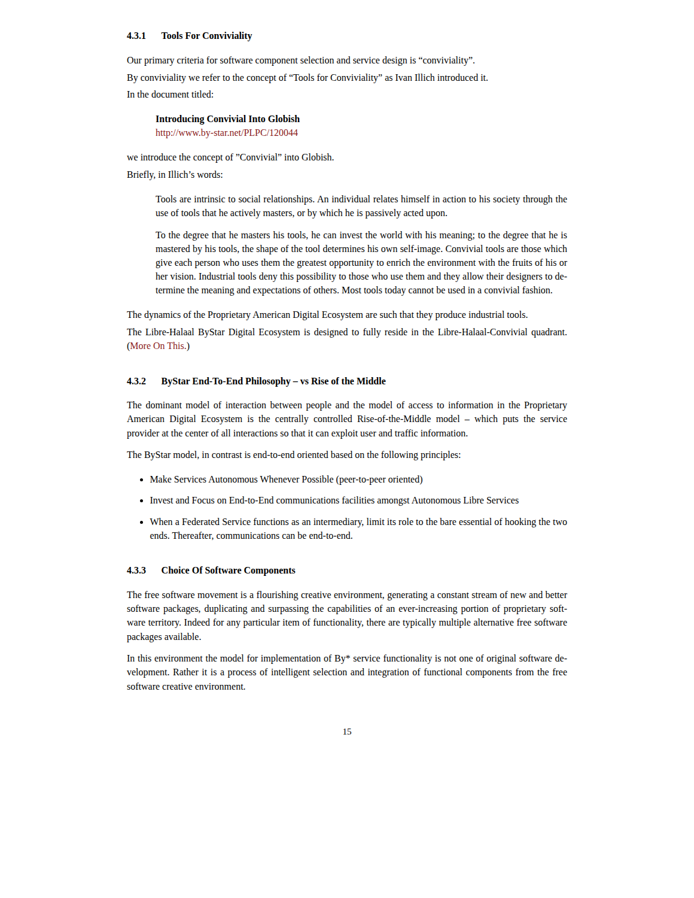4.3.1 Tools For Conviviality
Our primary criteria for software component selection and service design is “conviviality”.
By conviviality we refer to the concept of “Tools for Conviviality” as Ivan Illich introduced it.
In the document titled:
Introducing Convivial Into Globish
http://www.by-star.net/PLPC/120044
we introduce the concept of ”Convivial” into Globish.
Briefly, in Illich’s words:
Tools are intrinsic to social relationships. An individual relates himself in action to his society through the use of tools that he actively masters, or by which he is passively acted upon.
To the degree that he masters his tools, he can invest the world with his meaning; to the degree that he is mastered by his tools, the shape of the tool determines his own self-image. Convivial tools are those which give each person who uses them the greatest opportunity to enrich the environment with the fruits of his or her vision. Industrial tools deny this possibility to those who use them and they allow their designers to determine the meaning and expectations of others. Most tools today cannot be used in a convivial fashion.
The dynamics of the Proprietary American Digital Ecosystem are such that they produce industrial tools.
The Libre-Halaal ByStar Digital Ecosystem is designed to fully reside in the Libre-Halaal-Convivial quadrant. (More On This.)
4.3.2 ByStar End-To-End Philosophy – vs Rise of the Middle
The dominant model of interaction between people and the model of access to information in the Proprietary American Digital Ecosystem is the centrally controlled Rise-of-the-Middle model – which puts the service provider at the center of all interactions so that it can exploit user and traffic information.
The ByStar model, in contrast is end-to-end oriented based on the following principles:
Make Services Autonomous Whenever Possible (peer-to-peer oriented)
Invest and Focus on End-to-End communications facilities amongst Autonomous Libre Services
When a Federated Service functions as an intermediary, limit its role to the bare essential of hooking the two ends. Thereafter, communications can be end-to-end.
4.3.3 Choice Of Software Components
The free software movement is a flourishing creative environment, generating a constant stream of new and better software packages, duplicating and surpassing the capabilities of an ever-increasing portion of proprietary software territory. Indeed for any particular item of functionality, there are typically multiple alternative free software packages available.
In this environment the model for implementation of By* service functionality is not one of original software development. Rather it is a process of intelligent selection and integration of functional components from the free software creative environment.
15